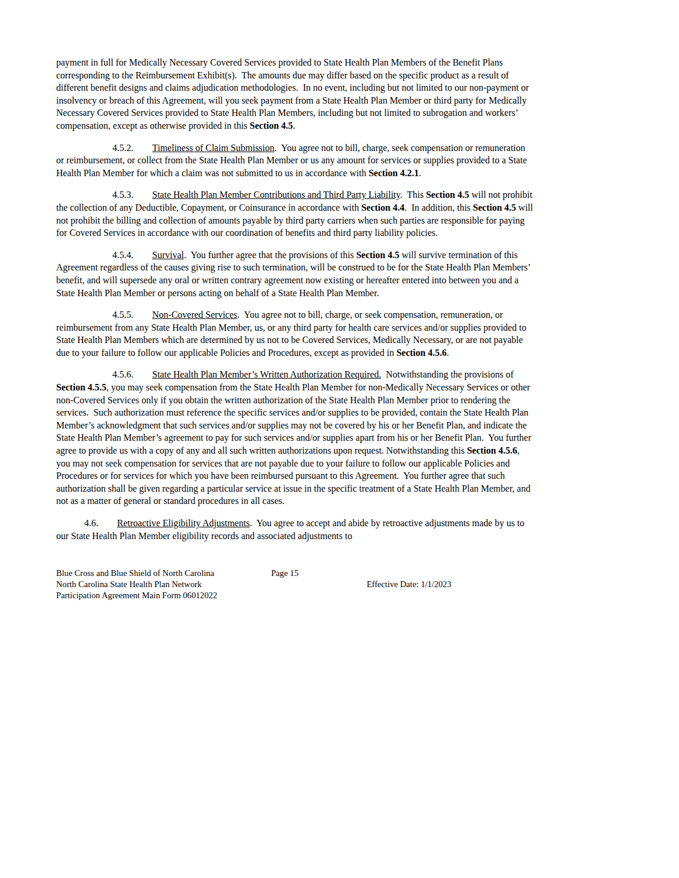payment in full for Medically Necessary Covered Services provided to State Health Plan Members of the Benefit Plans corresponding to the Reimbursement Exhibit(s). The amounts due may differ based on the specific product as a result of different benefit designs and claims adjudication methodologies. In no event, including but not limited to our non-payment or insolvency or breach of this Agreement, will you seek payment from a State Health Plan Member or third party for Medically Necessary Covered Services provided to State Health Plan Members, including but not limited to subrogation and workers’ compensation, except as otherwise provided in this Section 4.5.
4.5.2. Timeliness of Claim Submission. You agree not to bill, charge, seek compensation or remuneration or reimbursement, or collect from the State Health Plan Member or us any amount for services or supplies provided to a State Health Plan Member for which a claim was not submitted to us in accordance with Section 4.2.1.
4.5.3. State Health Plan Member Contributions and Third Party Liability. This Section 4.5 will not prohibit the collection of any Deductible, Copayment, or Coinsurance in accordance with Section 4.4. In addition, this Section 4.5 will not prohibit the billing and collection of amounts payable by third party carriers when such parties are responsible for paying for Covered Services in accordance with our coordination of benefits and third party liability policies.
4.5.4. Survival. You further agree that the provisions of this Section 4.5 will survive termination of this Agreement regardless of the causes giving rise to such termination, will be construed to be for the State Health Plan Members’ benefit, and will supersede any oral or written contrary agreement now existing or hereafter entered into between you and a State Health Plan Member or persons acting on behalf of a State Health Plan Member.
4.5.5. Non-Covered Services. You agree not to bill, charge, or seek compensation, remuneration, or reimbursement from any State Health Plan Member, us, or any third party for health care services and/or supplies provided to State Health Plan Members which are determined by us not to be Covered Services, Medically Necessary, or are not payable due to your failure to follow our applicable Policies and Procedures, except as provided in Section 4.5.6.
4.5.6. State Health Plan Member’s Written Authorization Required. Notwithstanding the provisions of Section 4.5.5, you may seek compensation from the State Health Plan Member for non-Medically Necessary Services or other non-Covered Services only if you obtain the written authorization of the State Health Plan Member prior to rendering the services. Such authorization must reference the specific services and/or supplies to be provided, contain the State Health Plan Member’s acknowledgment that such services and/or supplies may not be covered by his or her Benefit Plan, and indicate the State Health Plan Member’s agreement to pay for such services and/or supplies apart from his or her Benefit Plan. You further agree to provide us with a copy of any and all such written authorizations upon request. Notwithstanding this Section 4.5.6, you may not seek compensation for services that are not payable due to your failure to follow our applicable Policies and Procedures or for services for which you have been reimbursed pursuant to this Agreement. You further agree that such authorization shall be given regarding a particular service at issue in the specific treatment of a State Health Plan Member, and not as a matter of general or standard procedures in all cases.
4.6. Retroactive Eligibility Adjustments. You agree to accept and abide by retroactive adjustments made by us to our State Health Plan Member eligibility records and associated adjustments to
| Blue Cross and Blue Shield of North Carolina | Page 15 | |
| North Carolina State Health Plan Network | | Effective Date: 1/1/2023 |
| Participation Agreement Main Form 06012022 | | |